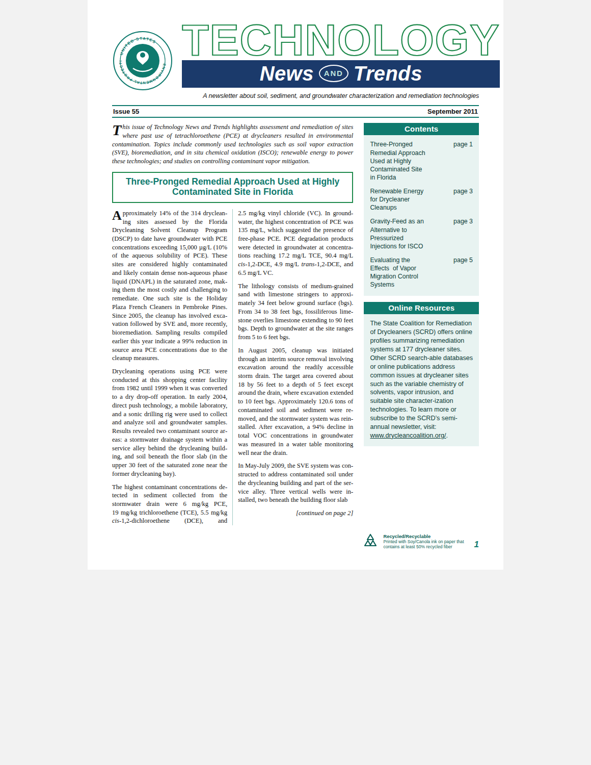UNITED STATES ENVIRONMENTAL PROTECTION AGENCY
Technology
News AND Trends
A newsletter about soil, sediment, and groundwater characterization and remediation technologies
Issue 55 September 2011
This issue of Technology News and Trends highlights assessment and remediation of sites where past use of tetrachloroethene (PCE) at drycleaners resulted in environmental contamination. Topics include commonly used technologies such as soil vapor extraction (SVE), bioremediation, and in situ chemical oxidation (ISCO); renewable energy to power these technologies; and studies on controlling contaminant vapor mitigation.
Three-Pronged Remedial Approach Used at Highly
Contaminated Site in Florida
Approximately 14% of the 314 drycleaning sites assessed by the Florida Drycleaning Solvent Cleanup Program (DSCP) to date have groundwater with PCE concentrations exceeding 15,000 µg/L (10% of the aqueous solubility of PCE). These sites are considered highly contaminated and likely contain dense non-aqueous phase liquid (DNAPL) in the saturated zone, making them the most costly and challenging to remediate. One such site is the Holiday Plaza French Cleaners in Pembroke Pines. Since 2005, the cleanup has involved excavation followed by SVE and, more recently, bioremediation. Sampling results compiled earlier this year indicate a 99% reduction in source area PCE concentrations due to the cleanup measures.
Drycleaning operations using PCE were conducted at this shopping center facility from 1982 until 1999 when it was converted to a dry drop-off operation. In early 2004, direct push technology, a mobile laboratory, and a sonic drilling rig were used to collect and analyze soil and groundwater samples. Results revealed two contaminant source areas: a stormwater drainage system within a service alley behind the drycleaning building, and soil beneath the floor slab (in the upper 30 feet of the saturated zone near the former drycleaning bay).
The highest contaminant concentrations detected in sediment collected from the stormwater drain were 6 mg/kg PCE, 19 mg/kg trichloroethene (TCE), 5.5 mg/kg cis-1,2-dichloroethene (DCE), and 2.5 mg/kg vinyl chloride (VC). In groundwater, the highest concentration of PCE was 135 mg/L, which suggested the presence of free-phase PCE. PCE degradation products were detected in groundwater at concentrations reaching 17.2 mg/L TCE, 90.4 mg/L cis-1,2-DCE, 4.9 mg/L trans-1,2-DCE, and 6.5 mg/L VC.
The lithology consists of medium-grained sand with limestone stringers to approximately 34 feet below ground surface (bgs). From 34 to 38 feet bgs, fossiliferous limestone overlies limestone extending to 90 feet bgs. Depth to groundwater at the site ranges from 5 to 6 feet bgs.
In August 2005, cleanup was initiated through an interim source removal involving excavation around the readily accessible storm drain. The target area covered about 18 by 56 feet to a depth of 5 feet except around the drain, where excavation extended to 10 feet bgs. Approximately 120.6 tons of contaminated soil and sediment were removed, and the stormwater system was reinstalled. After excavation, a 94% decline in total VOC concentrations in groundwater was measured in a water table monitoring well near the drain.
In May-July 2009, the SVE system was constructed to address contaminated soil under the drycleaning building and part of the service alley. Three vertical wells were installed, two beneath the building floor slab
[continued on page 2]
Contents
Three-Pronged
Remedial Approach
Used at Highly
Contaminated Site
in Florida page 1
Renewable Energy
for Drycleaner
Cleanups page 3
Gravity-Feed as an
Alternative to
Pressurized
Injections for ISCO page 3
Evaluating the
Effects of Vapor
Migration Control
Systems page 5
Online Resources
The State Coalition for Remediation of Drycleaners (SCRD) offers online profiles summarizing remediation systems at 177 drycleaner sites. Other SCRD search-able databases or online publications address common issues at drycleaner sites such as the variable chemistry of solvents, vapor intrusion, and suitable site character-ization technologies. To learn more or subscribe to the SCRD’s semi-annual newsletter, visit: www.drycleancoalition.org/.
Recycled/Recyclable
Printed with Soy/Canola ink on paper that
contains at least 50% recycled fiber
1